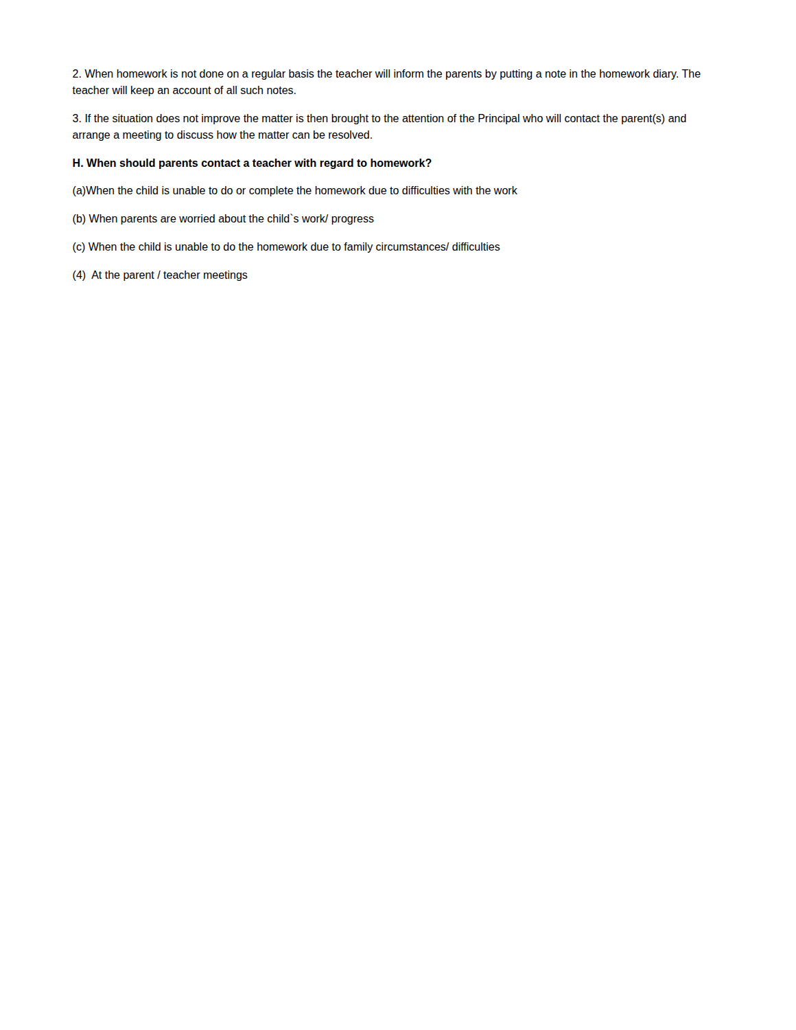2. When homework is not done on a regular basis the teacher will inform the parents by putting a note in the homework diary. The teacher will keep an account of all such notes.
3. If the situation does not improve the matter is then brought to the attention of the Principal who will contact the parent(s) and arrange a meeting to discuss how the matter can be resolved.
H. When should parents contact a teacher with regard to homework?
(a)When the child is unable to do or complete the homework due to difficulties with the work
(b) When parents are worried about the child`s work/ progress
(c) When the child is unable to do the homework due to family circumstances/ difficulties
(4) At the parent / teacher meetings